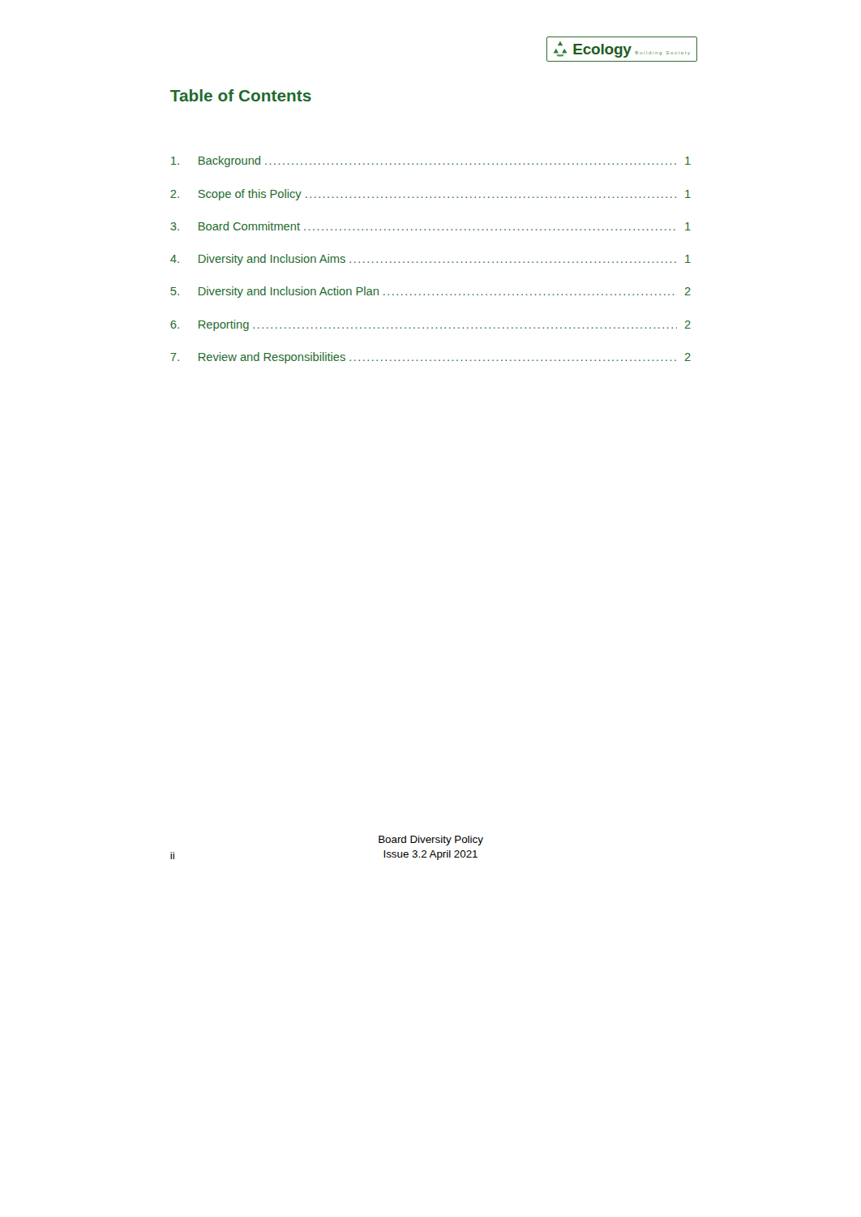Ecology Building Society
Table of Contents
1. Background ........................................................................................................................... 1
2. Scope of this Policy ........................................................................................................................... 1
3. Board Commitment ........................................................................................................................... 1
4. Diversity and Inclusion Aims ........................................................................................................................... 1
5. Diversity and Inclusion Action Plan ........................................................................................................................... 2
6. Reporting ........................................................................................................................... 2
7. Review and Responsibilities ........................................................................................................................... 2
ii
Board Diversity Policy
Issue 3.2 April 2021